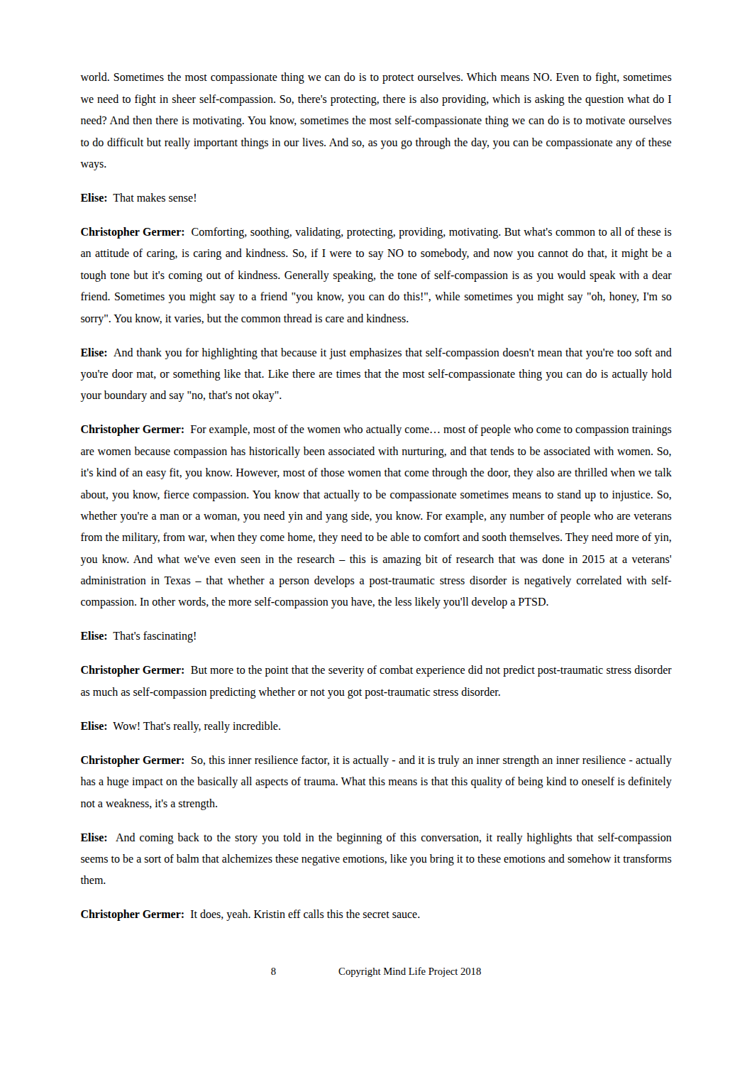world. Sometimes the most compassionate thing we can do is to protect ourselves. Which means NO. Even to fight, sometimes we need to fight in sheer self-compassion. So, there's protecting, there is also providing, which is asking the question what do I need? And then there is motivating. You know, sometimes the most self-compassionate thing we can do is to motivate ourselves to do difficult but really important things in our lives. And so, as you go through the day, you can be compassionate any of these ways.
Elise: That makes sense!
Christopher Germer: Comforting, soothing, validating, protecting, providing, motivating. But what's common to all of these is an attitude of caring, is caring and kindness. So, if I were to say NO to somebody, and now you cannot do that, it might be a tough tone but it's coming out of kindness. Generally speaking, the tone of self-compassion is as you would speak with a dear friend. Sometimes you might say to a friend "you know, you can do this!", while sometimes you might say "oh, honey, I'm so sorry". You know, it varies, but the common thread is care and kindness.
Elise: And thank you for highlighting that because it just emphasizes that self-compassion doesn't mean that you're too soft and you're door mat, or something like that. Like there are times that the most self-compassionate thing you can do is actually hold your boundary and say "no, that's not okay".
Christopher Germer: For example, most of the women who actually come… most of people who come to compassion trainings are women because compassion has historically been associated with nurturing, and that tends to be associated with women. So, it's kind of an easy fit, you know. However, most of those women that come through the door, they also are thrilled when we talk about, you know, fierce compassion. You know that actually to be compassionate sometimes means to stand up to injustice. So, whether you're a man or a woman, you need yin and yang side, you know. For example, any number of people who are veterans from the military, from war, when they come home, they need to be able to comfort and sooth themselves. They need more of yin, you know. And what we've even seen in the research – this is amazing bit of research that was done in 2015 at a veterans' administration in Texas – that whether a person develops a post-traumatic stress disorder is negatively correlated with self-compassion. In other words, the more self-compassion you have, the less likely you'll develop a PTSD.
Elise: That's fascinating!
Christopher Germer: But more to the point that the severity of combat experience did not predict post-traumatic stress disorder as much as self-compassion predicting whether or not you got post-traumatic stress disorder.
Elise: Wow! That's really, really incredible.
Christopher Germer: So, this inner resilience factor, it is actually - and it is truly an inner strength an inner resilience - actually has a huge impact on the basically all aspects of trauma. What this means is that this quality of being kind to oneself is definitely not a weakness, it's a strength.
Elise: And coming back to the story you told in the beginning of this conversation, it really highlights that self-compassion seems to be a sort of balm that alchemizes these negative emotions, like you bring it to these emotions and somehow it transforms them.
Christopher Germer: It does, yeah. Kristin eff calls this the secret sauce.
8 Copyright Mind Life Project 2018